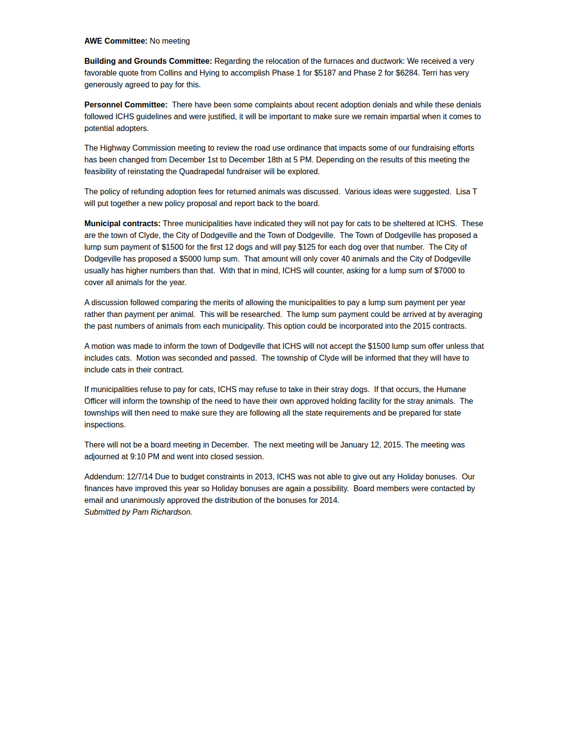AWE Committee: No meeting
Building and Grounds Committee: Regarding the relocation of the furnaces and ductwork: We received a very favorable quote from Collins and Hying to accomplish Phase 1 for $5187 and Phase 2 for $6284. Terri has very generously agreed to pay for this.
Personnel Committee: There have been some complaints about recent adoption denials and while these denials followed ICHS guidelines and were justified, it will be important to make sure we remain impartial when it comes to potential adopters.
The Highway Commission meeting to review the road use ordinance that impacts some of our fundraising efforts has been changed from December 1st to December 18th at 5 PM. Depending on the results of this meeting the feasibility of reinstating the Quadrapedal fundraiser will be explored.
The policy of refunding adoption fees for returned animals was discussed. Various ideas were suggested. Lisa T will put together a new policy proposal and report back to the board.
Municipal contracts: Three municipalities have indicated they will not pay for cats to be sheltered at ICHS. These are the town of Clyde, the City of Dodgeville and the Town of Dodgeville. The Town of Dodgeville has proposed a lump sum payment of $1500 for the first 12 dogs and will pay $125 for each dog over that number. The City of Dodgeville has proposed a $5000 lump sum. That amount will only cover 40 animals and the City of Dodgeville usually has higher numbers than that. With that in mind, ICHS will counter, asking for a lump sum of $7000 to cover all animals for the year.
A discussion followed comparing the merits of allowing the municipalities to pay a lump sum payment per year rather than payment per animal. This will be researched. The lump sum payment could be arrived at by averaging the past numbers of animals from each municipality. This option could be incorporated into the 2015 contracts.
A motion was made to inform the town of Dodgeville that ICHS will not accept the $1500 lump sum offer unless that includes cats. Motion was seconded and passed. The township of Clyde will be informed that they will have to include cats in their contract.
If municipalities refuse to pay for cats, ICHS may refuse to take in their stray dogs. If that occurs, the Humane Officer will inform the township of the need to have their own approved holding facility for the stray animals. The townships will then need to make sure they are following all the state requirements and be prepared for state inspections.
There will not be a board meeting in December. The next meeting will be January 12, 2015. The meeting was adjourned at 9:10 PM and went into closed session.
Addendum: 12/7/14 Due to budget constraints in 2013, ICHS was not able to give out any Holiday bonuses. Our finances have improved this year so Holiday bonuses are again a possibility. Board members were contacted by email and unanimously approved the distribution of the bonuses for 2014.
Submitted by Pam Richardson.